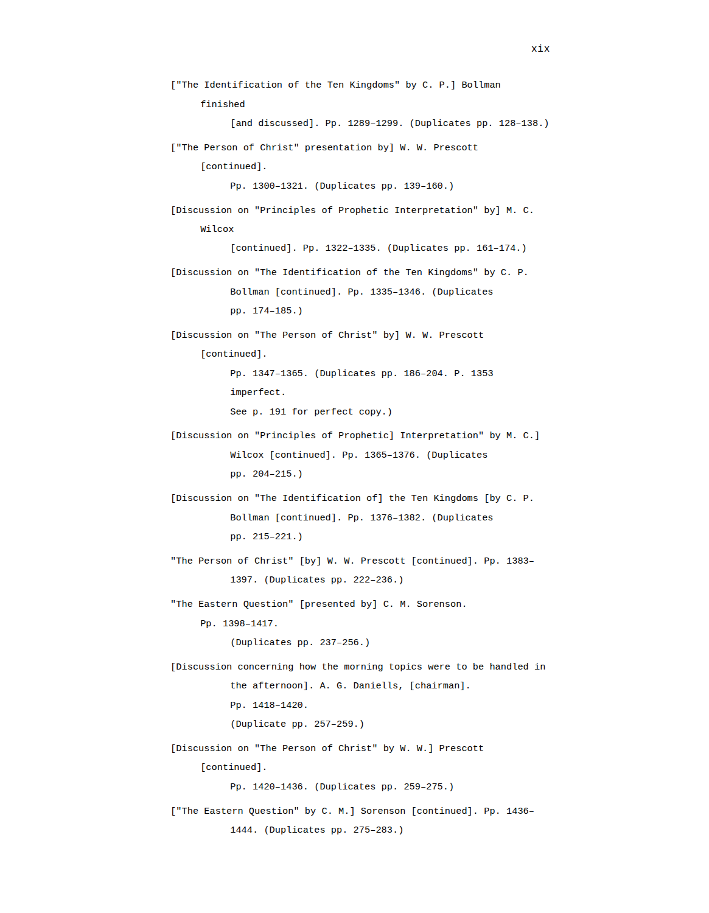xix
["The Identification of the Ten Kingdoms" by C. P.] Bollman finished [and discussed]. Pp. 1289–1299. (Duplicates pp. 128–138.)
["The Person of Christ" presentation by] W. W. Prescott [continued]. Pp. 1300–1321. (Duplicates pp. 139–160.)
[Discussion on "Principles of Prophetic Interpretation" by] M. C. Wilcox [continued]. Pp. 1322–1335. (Duplicates pp. 161–174.)
[Discussion on "The Identification of the Ten Kingdoms" by C. P. Bollman [continued]. Pp. 1335–1346. (Duplicates pp. 174–185.)
[Discussion on "The Person of Christ" by] W. W. Prescott [continued]. Pp. 1347–1365. (Duplicates pp. 186–204. P. 1353 imperfect. See p. 191 for perfect copy.)
[Discussion on "Principles of Prophetic] Interpretation" by M. C.] Wilcox [continued]. Pp. 1365–1376. (Duplicates pp. 204–215.)
[Discussion on "The Identification of] the Ten Kingdoms [by C. P. Bollman [continued]. Pp. 1376–1382. (Duplicates pp. 215–221.)
"The Person of Christ" [by] W. W. Prescott [continued]. Pp. 1383– 1397. (Duplicates pp. 222–236.)
"The Eastern Question" [presented by] C. M. Sorenson. Pp. 1398–1417. (Duplicates pp. 237–256.)
[Discussion concerning how the morning topics were to be handled in the afternoon]. A. G. Daniells, [chairman]. Pp. 1418–1420. (Duplicate pp. 257–259.)
[Discussion on "The Person of Christ" by W. W.] Prescott [continued]. Pp. 1420–1436. (Duplicates pp. 259–275.)
["The Eastern Question" by C. M.] Sorenson [continued]. Pp. 1436– 1444. (Duplicates pp. 275–283.)